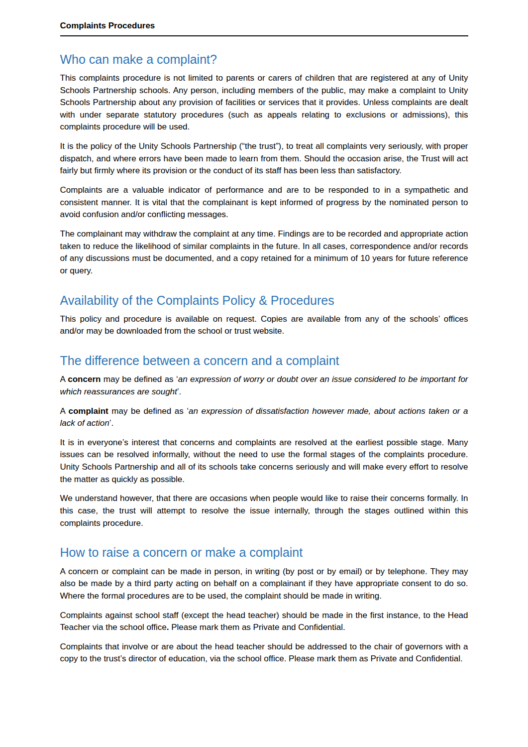Complaints Procedures
Who can make a complaint?
This complaints procedure is not limited to parents or carers of children that are registered at any of Unity Schools Partnership schools. Any person, including members of the public, may make a complaint to Unity Schools Partnership about any provision of facilities or services that it provides. Unless complaints are dealt with under separate statutory procedures (such as appeals relating to exclusions or admissions), this complaints procedure will be used.
It is the policy of the Unity Schools Partnership (“the trust”), to treat all complaints very seriously, with proper dispatch, and where errors have been made to learn from them. Should the occasion arise, the Trust will act fairly but firmly where its provision or the conduct of its staff has been less than satisfactory.
Complaints are a valuable indicator of performance and are to be responded to in a sympathetic and consistent manner. It is vital that the complainant is kept informed of progress by the nominated person to avoid confusion and/or conflicting messages.
The complainant may withdraw the complaint at any time. Findings are to be recorded and appropriate action taken to reduce the likelihood of similar complaints in the future. In all cases, correspondence and/or records of any discussions must be documented, and a copy retained for a minimum of 10 years for future reference or query.
Availability of the Complaints Policy & Procedures
This policy and procedure is available on request. Copies are available from any of the schools’ offices and/or may be downloaded from the school or trust website.
The difference between a concern and a complaint
A concern may be defined as ‘an expression of worry or doubt over an issue considered to be important for which reassurances are sought’.
A complaint may be defined as ‘an expression of dissatisfaction however made, about actions taken or a lack of action’.
It is in everyone’s interest that concerns and complaints are resolved at the earliest possible stage. Many issues can be resolved informally, without the need to use the formal stages of the complaints procedure. Unity Schools Partnership and all of its schools take concerns seriously and will make every effort to resolve the matter as quickly as possible.
We understand however, that there are occasions when people would like to raise their concerns formally. In this case, the trust will attempt to resolve the issue internally, through the stages outlined within this complaints procedure.
How to raise a concern or make a complaint
A concern or complaint can be made in person, in writing (by post or by email) or by telephone. They may also be made by a third party acting on behalf on a complainant if they have appropriate consent to do so. Where the formal procedures are to be used, the complaint should be made in writing.
Complaints against school staff (except the head teacher) should be made in the first instance, to the Head Teacher via the school office. Please mark them as Private and Confidential.
Complaints that involve or are about the head teacher should be addressed to the chair of governors with a copy to the trust’s director of education, via the school office. Please mark them as Private and Confidential.